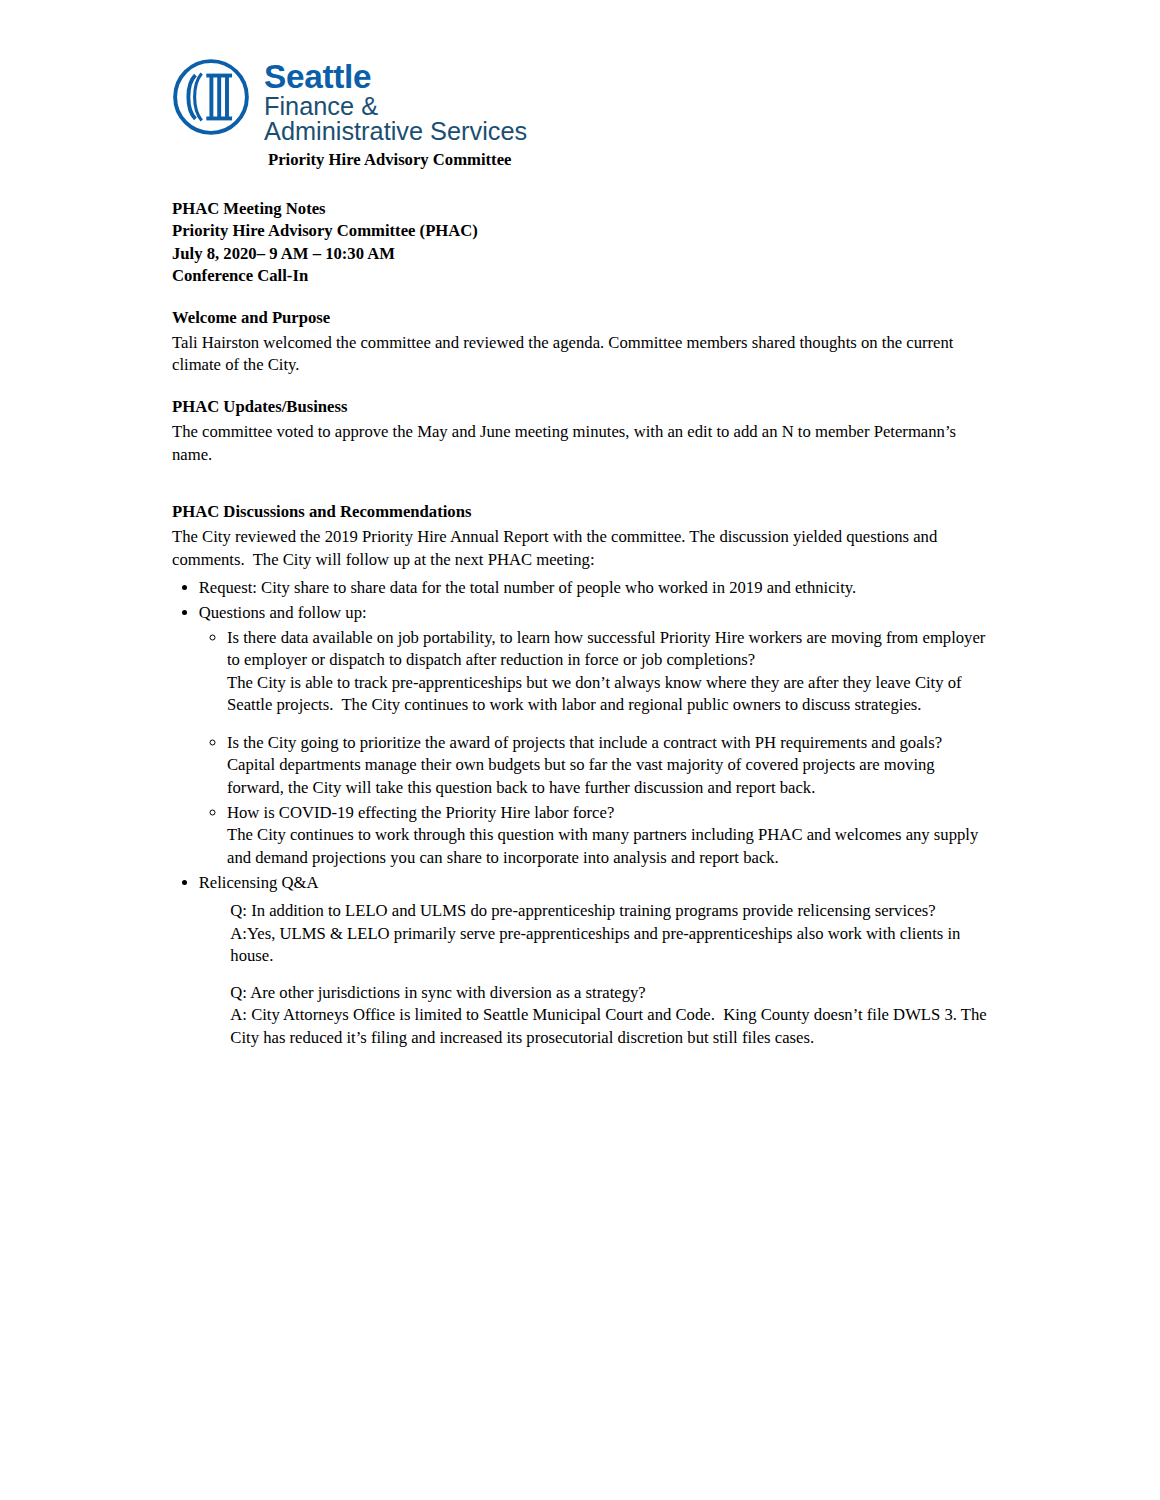Seattle
Finance &Administrative Services
Priority Hire Advisory Committee
PHAC Meeting Notes Priority Hire Advisory Committee (PHAC) July 8, 2020– 9 AM – 10:30 AM Conference Call-In
Welcome and Purpose
Tali Hairston welcomed the committee and reviewed the agenda. Committee members shared thoughts on the current climate of the City.
PHAC Updates/Business
The committee voted to approve the May and June meeting minutes, with an edit to add an N to member Petermann’s name.
PHAC Discussions and Recommendations
The City reviewed the 2019 Priority Hire Annual Report with the committee. The discussion yielded questions and comments. The City will follow up at the next PHAC meeting:
Request: City share to share data for the total number of people who worked in 2019 and ethnicity.
Questions and follow up:
Is there data available on job portability, to learn how successful Priority Hire workers are moving from employer to employer or dispatch to dispatch after reduction in force or job completions?
The City is able to track pre-apprenticeships but we don’t always know where they are after they leave City of Seattle projects. The City continues to work with labor and regional public owners to discuss strategies.
Is the City going to prioritize the award of projects that include a contract with PH requirements and goals?
Capital departments manage their own budgets but so far the vast majority of covered projects are moving forward, the City will take this question back to have further discussion and report back.
How is COVID-19 effecting the Priority Hire labor force?
The City continues to work through this question with many partners including PHAC and welcomes any supply and demand projections you can share to incorporate into analysis and report back.
Relicensing Q&A
Q: In addition to LELO and ULMS do pre-apprenticeship training programs provide relicensing services?
A:Yes, ULMS & LELO primarily serve pre-apprenticeships and pre-apprenticeships also work with clients in house.
Q: Are other jurisdictions in sync with diversion as a strategy?
A: City Attorneys Office is limited to Seattle Municipal Court and Code. King County doesn’t file DWLS 3. The City has reduced it’s filing and increased its prosecutorial discretion but still files cases.